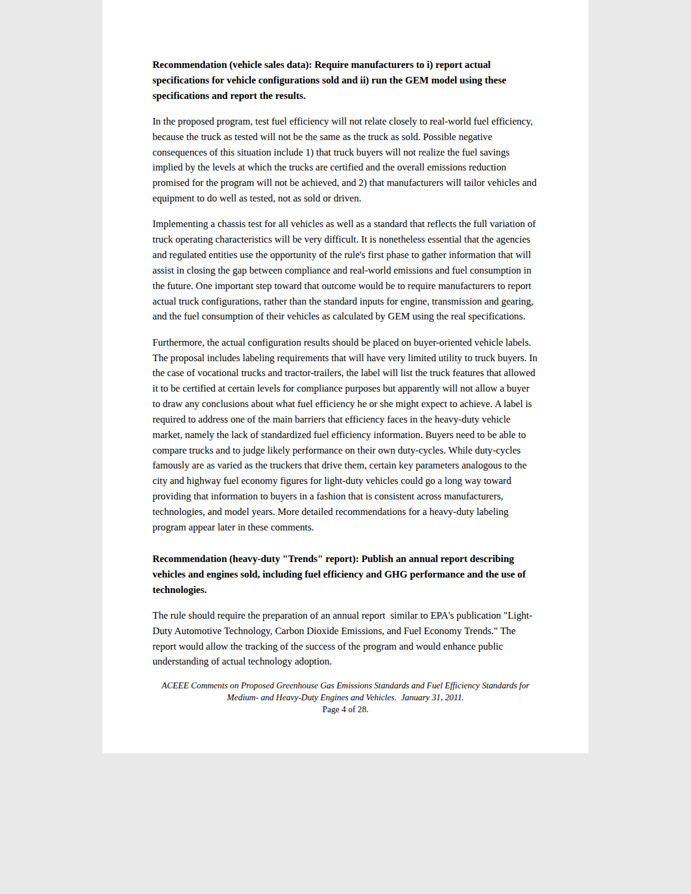Recommendation (vehicle sales data): Require manufacturers to i) report actual specifications for vehicle configurations sold and ii) run the GEM model using these specifications and report the results.
In the proposed program, test fuel efficiency will not relate closely to real-world fuel efficiency, because the truck as tested will not be the same as the truck as sold. Possible negative consequences of this situation include 1) that truck buyers will not realize the fuel savings implied by the levels at which the trucks are certified and the overall emissions reduction promised for the program will not be achieved, and 2) that manufacturers will tailor vehicles and equipment to do well as tested, not as sold or driven.
Implementing a chassis test for all vehicles as well as a standard that reflects the full variation of truck operating characteristics will be very difficult. It is nonetheless essential that the agencies and regulated entities use the opportunity of the rule's first phase to gather information that will assist in closing the gap between compliance and real-world emissions and fuel consumption in the future. One important step toward that outcome would be to require manufacturers to report actual truck configurations, rather than the standard inputs for engine, transmission and gearing, and the fuel consumption of their vehicles as calculated by GEM using the real specifications.
Furthermore, the actual configuration results should be placed on buyer-oriented vehicle labels. The proposal includes labeling requirements that will have very limited utility to truck buyers. In the case of vocational trucks and tractor-trailers, the label will list the truck features that allowed it to be certified at certain levels for compliance purposes but apparently will not allow a buyer to draw any conclusions about what fuel efficiency he or she might expect to achieve. A label is required to address one of the main barriers that efficiency faces in the heavy-duty vehicle market, namely the lack of standardized fuel efficiency information. Buyers need to be able to compare trucks and to judge likely performance on their own duty-cycles. While duty-cycles famously are as varied as the truckers that drive them, certain key parameters analogous to the city and highway fuel economy figures for light-duty vehicles could go a long way toward providing that information to buyers in a fashion that is consistent across manufacturers, technologies, and model years. More detailed recommendations for a heavy-duty labeling program appear later in these comments.
Recommendation (heavy-duty "Trends" report): Publish an annual report describing vehicles and engines sold, including fuel efficiency and GHG performance and the use of technologies.
The rule should require the preparation of an annual report similar to EPA's publication "Light-Duty Automotive Technology, Carbon Dioxide Emissions, and Fuel Economy Trends." The report would allow the tracking of the success of the program and would enhance public understanding of actual technology adoption.
ACEEE Comments on Proposed Greenhouse Gas Emissions Standards and Fuel Efficiency Standards for Medium- and Heavy-Duty Engines and Vehicles. January 31, 2011.
Page 4 of 28.